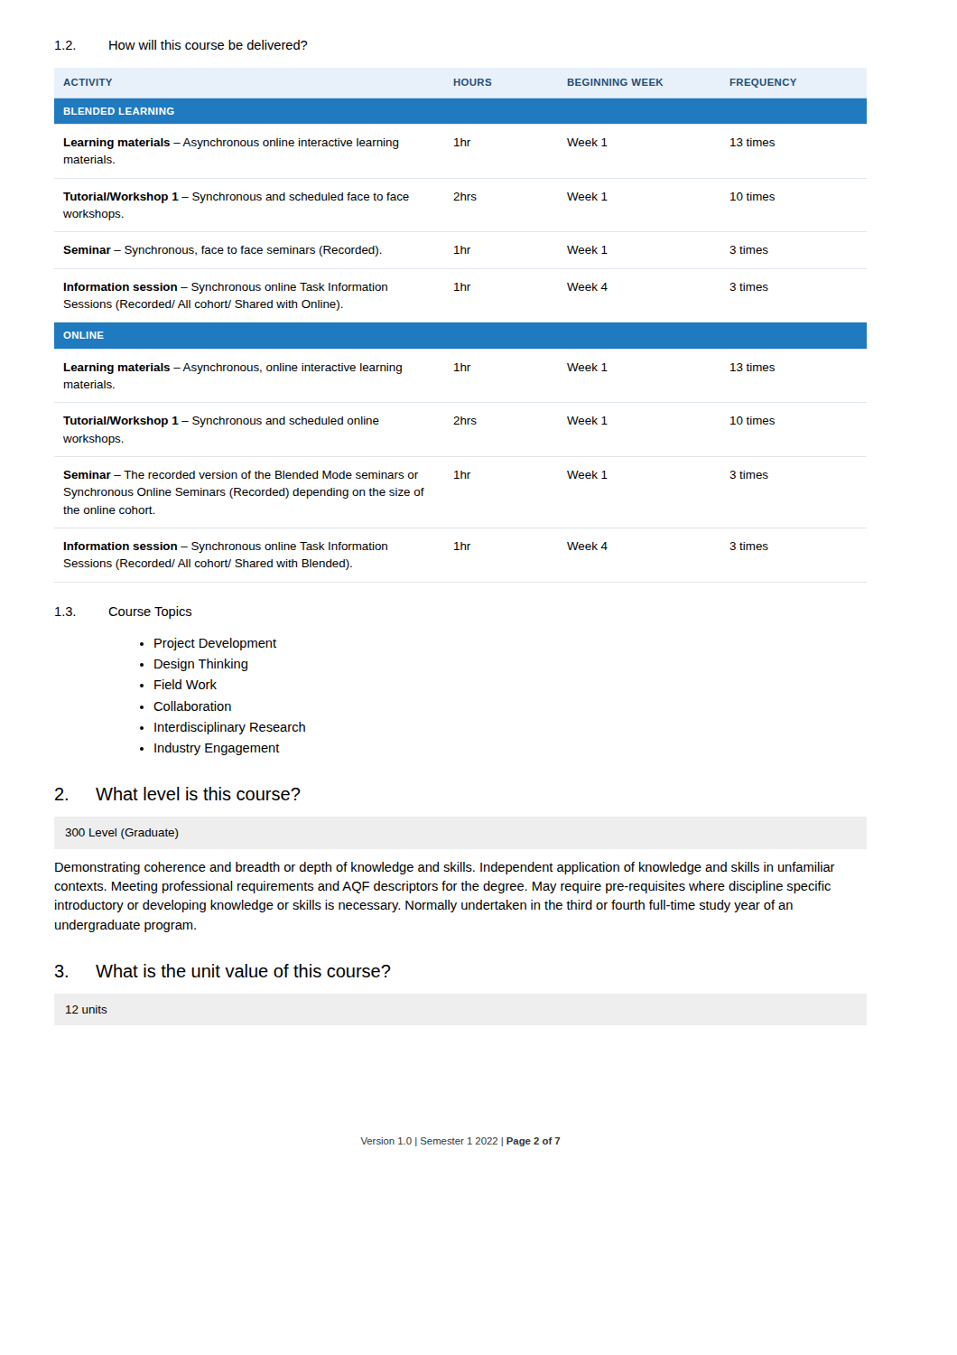1.2. How will this course be delivered?
| ACTIVITY | HOURS | BEGINNING WEEK | FREQUENCY |
| --- | --- | --- | --- |
| BLENDED LEARNING |
| Learning materials – Asynchronous online interactive learning materials. | 1hr | Week 1 | 13 times |
| Tutorial/Workshop 1 – Synchronous and scheduled face to face workshops. | 2hrs | Week 1 | 10 times |
| Seminar – Synchronous, face to face seminars (Recorded). | 1hr | Week 1 | 3 times |
| Information session – Synchronous online Task Information Sessions (Recorded/ All cohort/ Shared with Online). | 1hr | Week 4 | 3 times |
| ONLINE |
| Learning materials – Asynchronous, online interactive learning materials. | 1hr | Week 1 | 13 times |
| Tutorial/Workshop 1 – Synchronous and scheduled online workshops. | 2hrs | Week 1 | 10 times |
| Seminar – The recorded version of the Blended Mode seminars or Synchronous Online Seminars (Recorded) depending on the size of the online cohort. | 1hr | Week 1 | 3 times |
| Information session – Synchronous online Task Information Sessions (Recorded/ All cohort/ Shared with Blended). | 1hr | Week 4 | 3 times |
1.3. Course Topics
Project Development
Design Thinking
Field Work
Collaboration
Interdisciplinary Research
Industry Engagement
2. What level is this course?
300 Level (Graduate)
Demonstrating coherence and breadth or depth of knowledge and skills. Independent application of knowledge and skills in unfamiliar contexts. Meeting professional requirements and AQF descriptors for the degree. May require pre-requisites where discipline specific introductory or developing knowledge or skills is necessary. Normally undertaken in the third or fourth full-time study year of an undergraduate program.
3. What is the unit value of this course?
12 units
Version 1.0 | Semester 1 2022 | Page 2 of 7